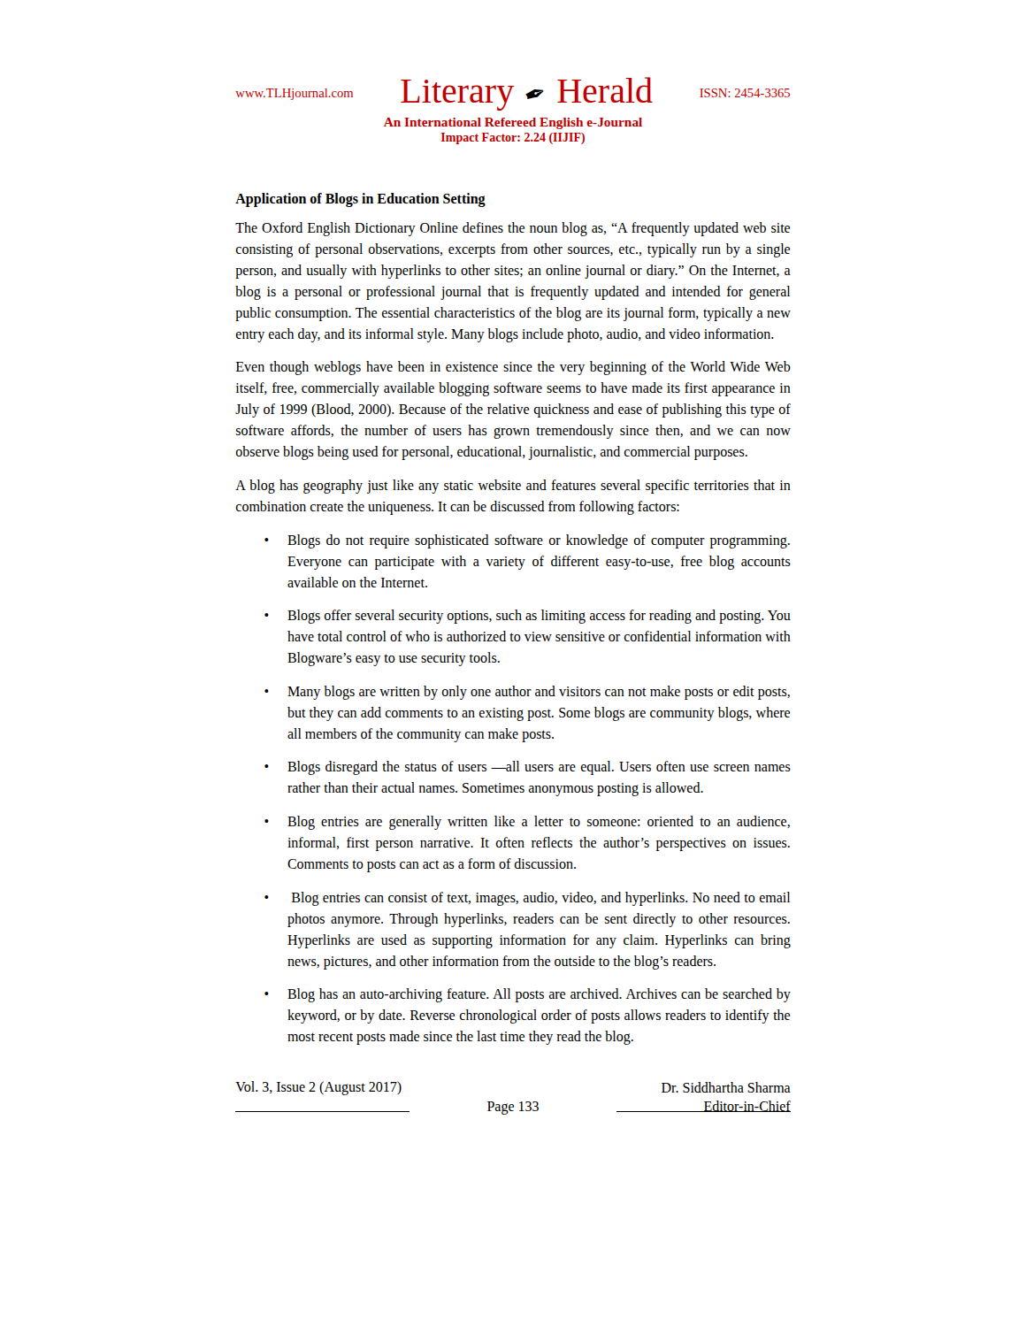www.TLHjournal.com
Literary ✒ Herald
ISSN: 2454-3365
An International Refereed English e-Journal
Impact Factor: 2.24 (IIJIF)
Application of Blogs in Education Setting
The Oxford English Dictionary Online defines the noun blog as, “A frequently updated web site consisting of personal observations, excerpts from other sources, etc., typically run by a single person, and usually with hyperlinks to other sites; an online journal or diary.” On the Internet, a blog is a personal or professional journal that is frequently updated and intended for general public consumption. The essential characteristics of the blog are its journal form, typically a new entry each day, and its informal style. Many blogs include photo, audio, and video information.
Even though weblogs have been in existence since the very beginning of the World Wide Web itself, free, commercially available blogging software seems to have made its first appearance in July of 1999 (Blood, 2000). Because of the relative quickness and ease of publishing this type of software affords, the number of users has grown tremendously since then, and we can now observe blogs being used for personal, educational, journalistic, and commercial purposes.
A blog has geography just like any static website and features several specific territories that in combination create the uniqueness. It can be discussed from following factors:
Blogs do not require sophisticated software or knowledge of computer programming. Everyone can participate with a variety of different easy-to-use, free blog accounts available on the Internet.
Blogs offer several security options, such as limiting access for reading and posting. You have total control of who is authorized to view sensitive or confidential information with Blogware’s easy to use security tools.
Many blogs are written by only one author and visitors can not make posts or edit posts, but they can add comments to an existing post. Some blogs are community blogs, where all members of the community can make posts.
Blogs disregard the status of users —all users are equal. Users often use screen names rather than their actual names. Sometimes anonymous posting is allowed.
Blog entries are generally written like a letter to someone: oriented to an audience, informal, first person narrative. It often reflects the author’s perspectives on issues. Comments to posts can act as a form of discussion.
Blog entries can consist of text, images, audio, video, and hyperlinks. No need to email photos anymore. Through hyperlinks, readers can be sent directly to other resources. Hyperlinks are used as supporting information for any claim. Hyperlinks can bring news, pictures, and other information from the outside to the blog’s readers.
Blog has an auto-archiving feature. All posts are archived. Archives can be searched by keyword, or by date. Reverse chronological order of posts allows readers to identify the most recent posts made since the last time they read the blog.
Vol. 3, Issue 2 (August 2017)
Dr. Siddhartha Sharma
Page 133
Editor-in-Chief